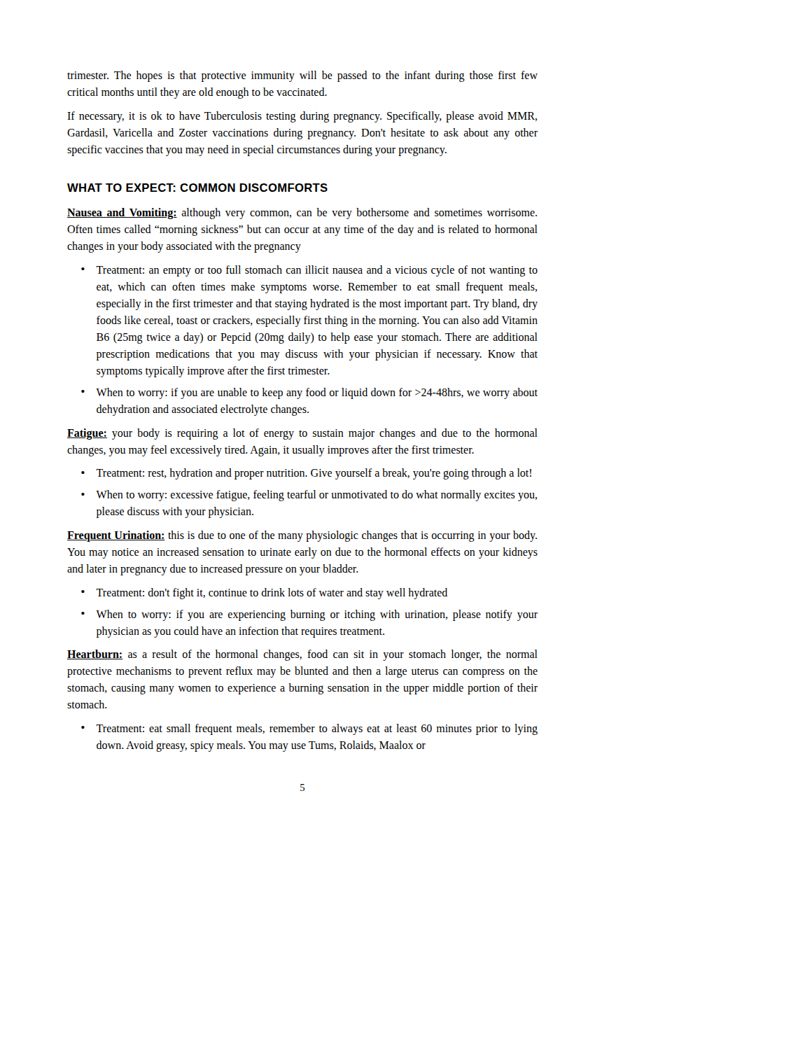trimester. The hopes is that protective immunity will be passed to the infant during those first few critical months until they are old enough to be vaccinated.
If necessary, it is ok to have Tuberculosis testing during pregnancy. Specifically, please avoid MMR, Gardasil, Varicella and Zoster vaccinations during pregnancy. Don't hesitate to ask about any other specific vaccines that you may need in special circumstances during your pregnancy.
What to Expect: Common Discomforts
Nausea and Vomiting: although very common, can be very bothersome and sometimes worrisome. Often times called “morning sickness” but can occur at any time of the day and is related to hormonal changes in your body associated with the pregnancy
Treatment: an empty or too full stomach can illicit nausea and a vicious cycle of not wanting to eat, which can often times make symptoms worse. Remember to eat small frequent meals, especially in the first trimester and that staying hydrated is the most important part. Try bland, dry foods like cereal, toast or crackers, especially first thing in the morning. You can also add Vitamin B6 (25mg twice a day) or Pepcid (20mg daily) to help ease your stomach. There are additional prescription medications that you may discuss with your physician if necessary. Know that symptoms typically improve after the first trimester.
When to worry: if you are unable to keep any food or liquid down for >24-48hrs, we worry about dehydration and associated electrolyte changes.
Fatigue: your body is requiring a lot of energy to sustain major changes and due to the hormonal changes, you may feel excessively tired. Again, it usually improves after the first trimester.
Treatment: rest, hydration and proper nutrition. Give yourself a break, you're going through a lot!
When to worry: excessive fatigue, feeling tearful or unmotivated to do what normally excites you, please discuss with your physician.
Frequent Urination: this is due to one of the many physiologic changes that is occurring in your body. You may notice an increased sensation to urinate early on due to the hormonal effects on your kidneys and later in pregnancy due to increased pressure on your bladder.
Treatment: don't fight it, continue to drink lots of water and stay well hydrated
When to worry: if you are experiencing burning or itching with urination, please notify your physician as you could have an infection that requires treatment.
Heartburn: as a result of the hormonal changes, food can sit in your stomach longer, the normal protective mechanisms to prevent reflux may be blunted and then a large uterus can compress on the stomach, causing many women to experience a burning sensation in the upper middle portion of their stomach.
Treatment: eat small frequent meals, remember to always eat at least 60 minutes prior to lying down. Avoid greasy, spicy meals. You may use Tums, Rolaids, Maalox or
5